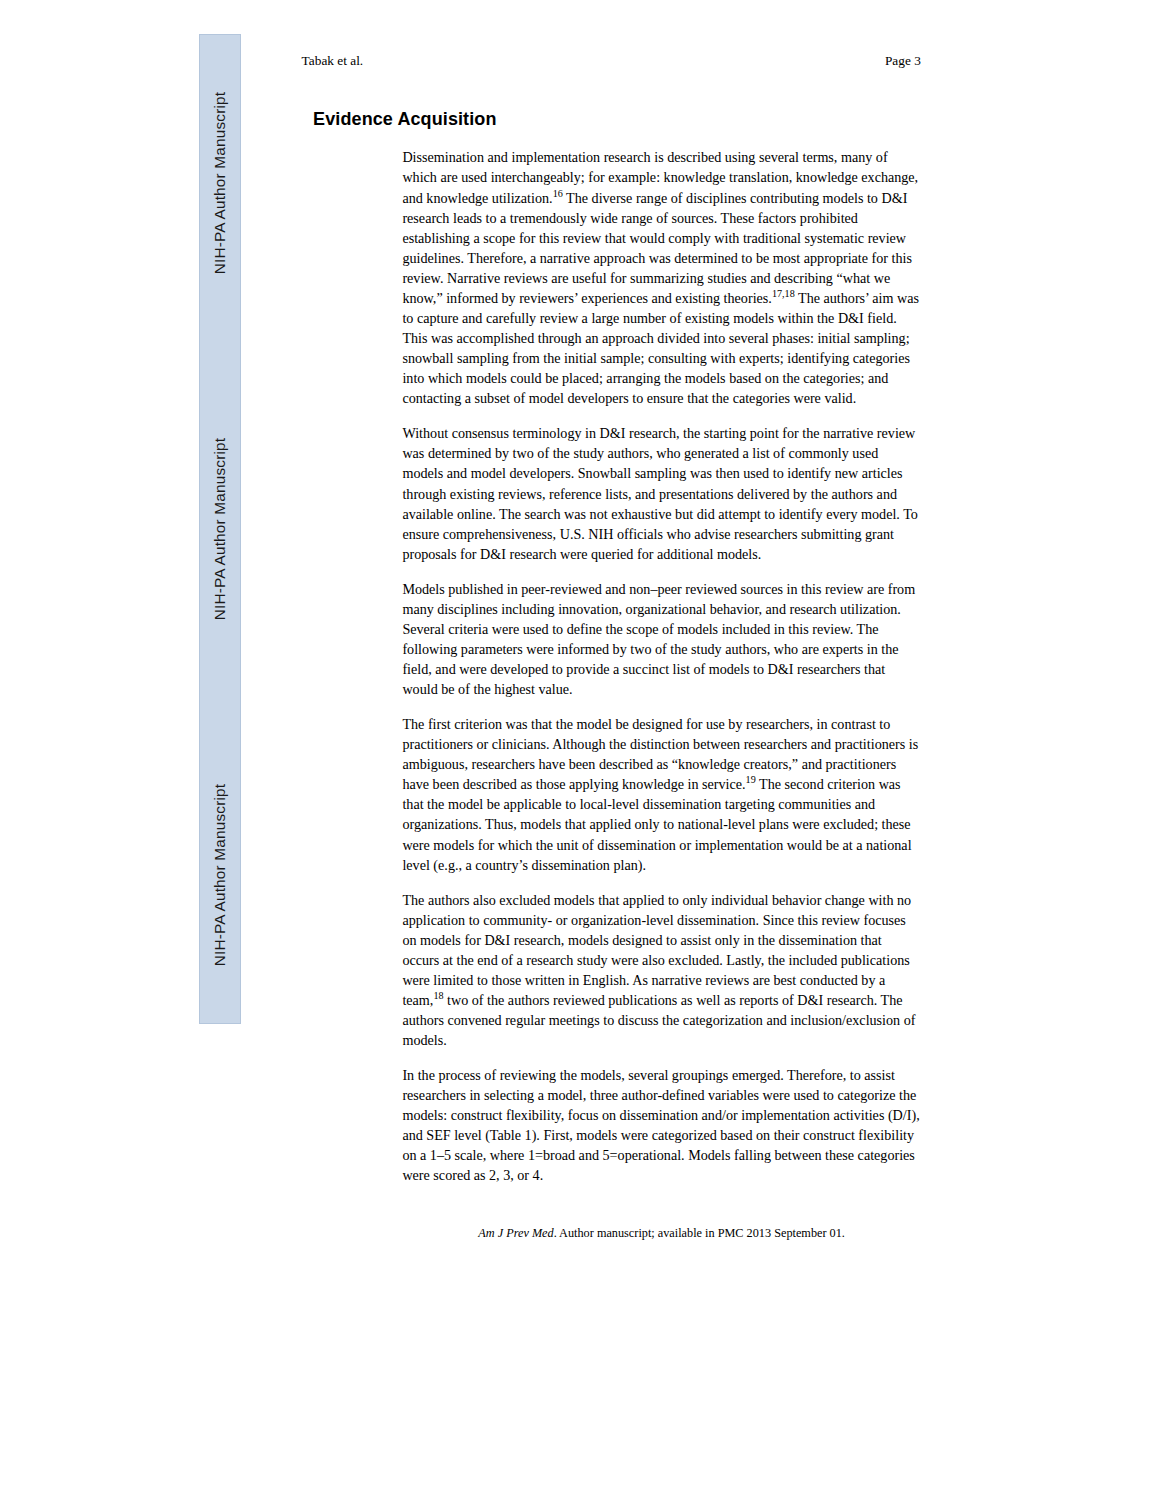NIH-PA Author Manuscript NIH-PA Author Manuscript NIH-PA Author Manuscript
Tabak et al. Page 3
Evidence Acquisition
Dissemination and implementation research is described using several terms, many of which are used interchangeably; for example: knowledge translation, knowledge exchange, and knowledge utilization.16 The diverse range of disciplines contributing models to D&I research leads to a tremendously wide range of sources. These factors prohibited establishing a scope for this review that would comply with traditional systematic review guidelines. Therefore, a narrative approach was determined to be most appropriate for this review. Narrative reviews are useful for summarizing studies and describing “what we know,” informed by reviewers’ experiences and existing theories.17,18 The authors’ aim was to capture and carefully review a large number of existing models within the D&I field. This was accomplished through an approach divided into several phases: initial sampling; snowball sampling from the initial sample; consulting with experts; identifying categories into which models could be placed; arranging the models based on the categories; and contacting a subset of model developers to ensure that the categories were valid.
Without consensus terminology in D&I research, the starting point for the narrative review was determined by two of the study authors, who generated a list of commonly used models and model developers. Snowball sampling was then used to identify new articles through existing reviews, reference lists, and presentations delivered by the authors and available online. The search was not exhaustive but did attempt to identify every model. To ensure comprehensiveness, U.S. NIH officials who advise researchers submitting grant proposals for D&I research were queried for additional models.
Models published in peer-reviewed and non–peer reviewed sources in this review are from many disciplines including innovation, organizational behavior, and research utilization. Several criteria were used to define the scope of models included in this review. The following parameters were informed by two of the study authors, who are experts in the field, and were developed to provide a succinct list of models to D&I researchers that would be of the highest value.
The first criterion was that the model be designed for use by researchers, in contrast to practitioners or clinicians. Although the distinction between researchers and practitioners is ambiguous, researchers have been described as “knowledge creators,” and practitioners have been described as those applying knowledge in service.19 The second criterion was that the model be applicable to local-level dissemination targeting communities and organizations. Thus, models that applied only to national-level plans were excluded; these were models for which the unit of dissemination or implementation would be at a national level (e.g., a country’s dissemination plan).
The authors also excluded models that applied to only individual behavior change with no application to community- or organization-level dissemination. Since this review focuses on models for D&I research, models designed to assist only in the dissemination that occurs at the end of a research study were also excluded. Lastly, the included publications were limited to those written in English. As narrative reviews are best conducted by a team,18 two of the authors reviewed publications as well as reports of D&I research. The authors convened regular meetings to discuss the categorization and inclusion/exclusion of models.
In the process of reviewing the models, several groupings emerged. Therefore, to assist researchers in selecting a model, three author-defined variables were used to categorize the models: construct flexibility, focus on dissemination and/or implementation activities (D/I), and SEF level (Table 1). First, models were categorized based on their construct flexibility on a 1–5 scale, where 1=broad and 5=operational. Models falling between these categories were scored as 2, 3, or 4.
Am J Prev Med. Author manuscript; available in PMC 2013 September 01.